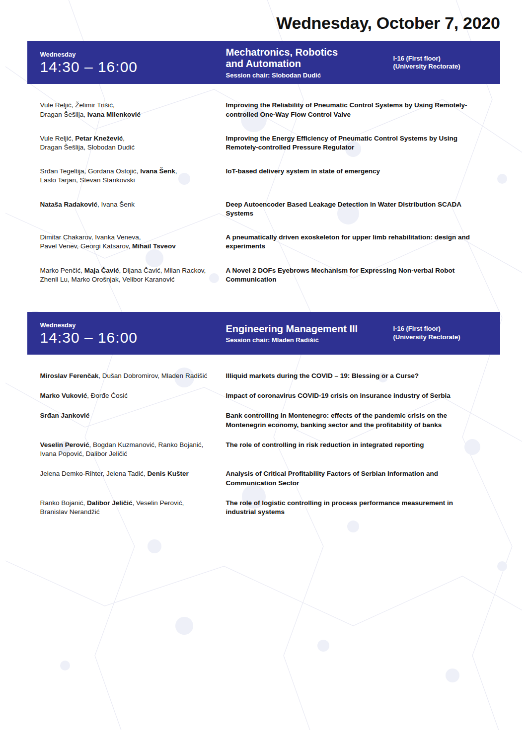Wednesday, October 7, 2020
Wednesday 14:30 – 16:00
Mechatronics, Robotics
and Automation
Session chair: Slobodan Dudić
I-16 (First floor)
(University Rectorate)
| Vule Reljić, Želimir Trišić, Dragan Šešlija, Ivana Milenković | Improving the Reliability of Pneumatic Control Systems by Using Remotely-controlled One-Way Flow Control Valve |
| Vule Reljić, Petar Knežević , Dragan Šešlija, Slobodan Dudić | Improving the Energy Efficiency of Pneumatic Control Systems by Using Remotely-controlled Pressure Regulator |
| Srđan Tegeltija, Gordana Ostojić, Ivana Šenk , Laslo Tarjan, Stevan Stankovski | IoT-based delivery system in state of emergency |
| Nataša Radaković , Ivana Šenk | Deep Autoencoder Based Leakage Detection in Water Distribution SCADA Systems |
| Dimitar Chakarov, Ivanka Veneva, Pavel Venev, Georgi Katsarov, Mihail Tsveov | A pneumatically driven exoskeleton for upper limb rehabilitation: design and experiments |
| Marko Penčić, Maja Čavić , Dijana Čavić, Milan Rackov, Zhenli Lu, Marko Orošnjak, Velibor Karanović | A Novel 2 DOFs Eyebrows Mechanism for Expressing Non-verbal Robot Communication |
Wednesday 14:30 – 16:00
Engineering Management III
Session chair: Mladen Radišić
I-16 (First floor)
(University Rectorate)
| Miroslav Ferenčak , Dušan Dobromirov, Mladen Radišić | Illiquid markets during the COVID – 19: Blessing or a Curse? |
| Marko Vuković , Đorđe Ćosić | Impact of coronavirus COVID-19 crisis on insurance industry of Serbia |
| Srđan Janković | Bank controlling in Montenegro: effects of the pandemic crisis on the Montenegrin economy, banking sector and the profitability of banks |
| Veselin Perović , Bogdan Kuzmanović, Ranko Bojanić, Ivana Popović, Dalibor Jeličić | The role of controlling in risk reduction in integrated reporting |
| Jelena Demko-Rihter, Jelena Tadić, Denis Kušter | Analysis of Critical Profitability Factors of Serbian Information and Communication Sector |
| Ranko Bojanić, Dalibor Jeličić , Veselin Perović, Branislav Nerandžić | The role of logistic controlling in process performance measurement in industrial systems |